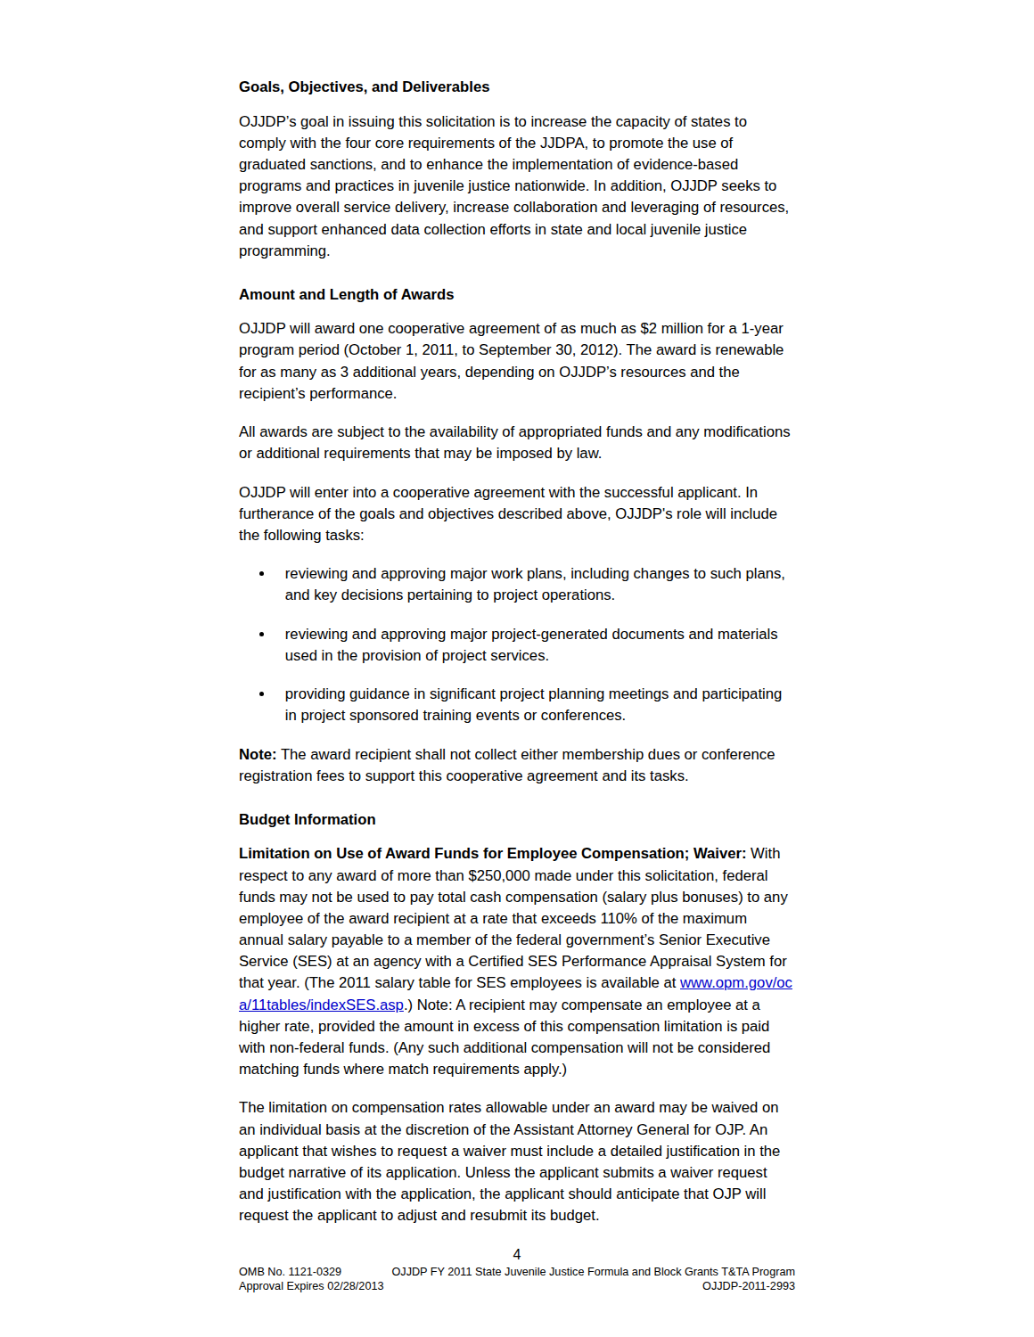Goals, Objectives, and Deliverables
OJJDP’s goal in issuing this solicitation is to increase the capacity of states to comply with the four core requirements of the JJDPA, to promote the use of graduated sanctions, and to enhance the implementation of evidence-based programs and practices in juvenile justice nationwide. In addition, OJJDP seeks to improve overall service delivery, increase collaboration and leveraging of resources, and support enhanced data collection efforts in state and local juvenile justice programming.
Amount and Length of Awards
OJJDP will award one cooperative agreement of as much as $2 million for a 1-year program period (October 1, 2011, to September 30, 2012). The award is renewable for as many as 3 additional years, depending on OJJDP’s resources and the recipient’s performance.
All awards are subject to the availability of appropriated funds and any modifications or additional requirements that may be imposed by law.
OJJDP will enter into a cooperative agreement with the successful applicant. In furtherance of the goals and objectives described above, OJJDP's role will include the following tasks:
reviewing and approving major work plans, including changes to such plans, and key decisions pertaining to project operations.
reviewing and approving major project-generated documents and materials used in the provision of project services.
providing guidance in significant project planning meetings and participating in project sponsored training events or conferences.
Note: The award recipient shall not collect either membership dues or conference registration fees to support this cooperative agreement and its tasks.
Budget Information
Limitation on Use of Award Funds for Employee Compensation; Waiver: With respect to any award of more than $250,000 made under this solicitation, federal funds may not be used to pay total cash compensation (salary plus bonuses) to any employee of the award recipient at a rate that exceeds 110% of the maximum annual salary payable to a member of the federal government’s Senior Executive Service (SES) at an agency with a Certified SES Performance Appraisal System for that year. (The 2011 salary table for SES employees is available at www.opm.gov/oca/11tables/indexSES.asp.) Note: A recipient may compensate an employee at a higher rate, provided the amount in excess of this compensation limitation is paid with non-federal funds. (Any such additional compensation will not be considered matching funds where match requirements apply.)
The limitation on compensation rates allowable under an award may be waived on an individual basis at the discretion of the Assistant Attorney General for OJP. An applicant that wishes to request a waiver must include a detailed justification in the budget narrative of its application. Unless the applicant submits a waiver request and justification with the application, the applicant should anticipate that OJP will request the applicant to adjust and resubmit its budget.
4
OMB No. 1121-0329
Approval Expires 02/28/2013
OJJDP FY 2011 State Juvenile Justice Formula and Block Grants T&TA Program
OJJDP-2011-2993